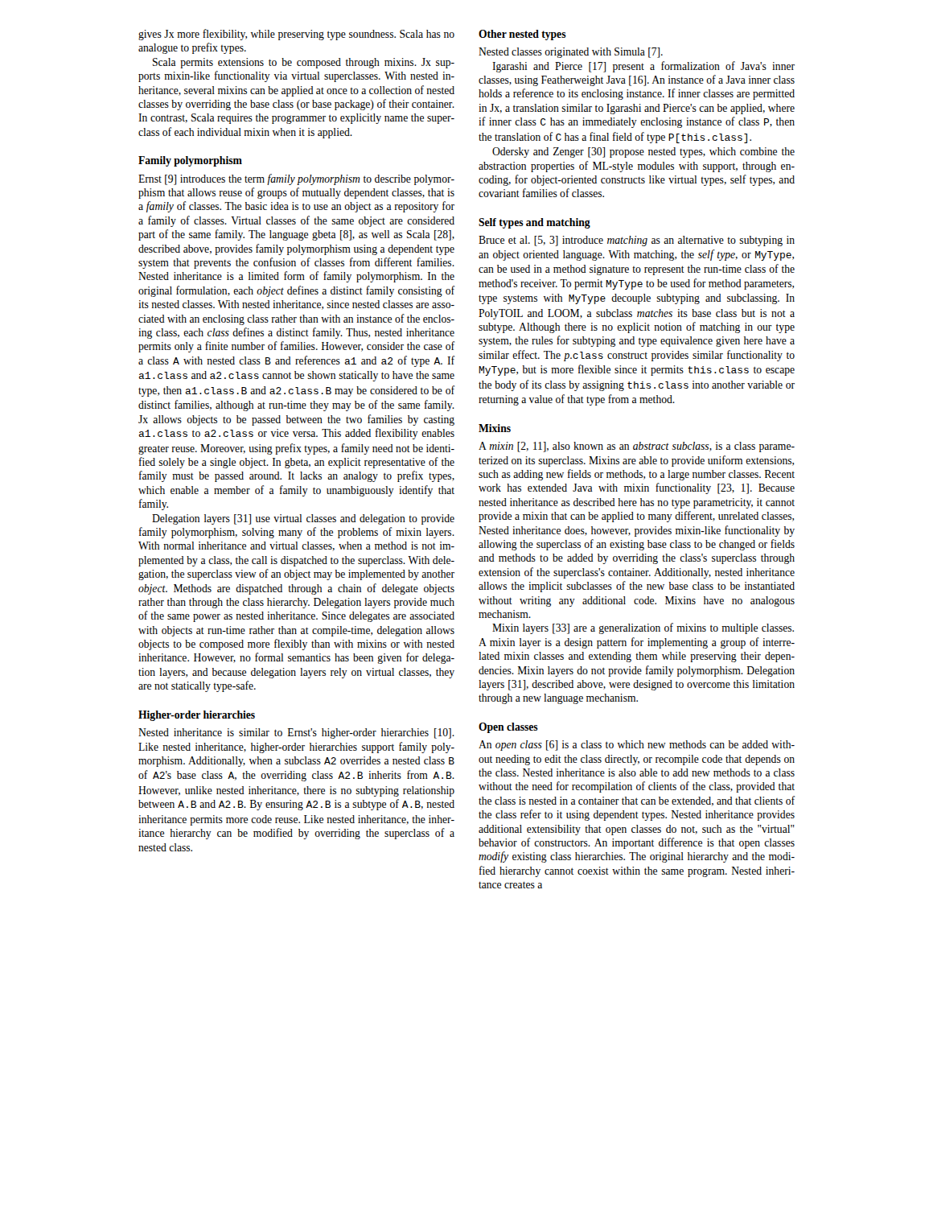gives Jx more flexibility, while preserving type soundness. Scala has no analogue to prefix types.
Scala permits extensions to be composed through mixins. Jx supports mixin-like functionality via virtual superclasses. With nested inheritance, several mixins can be applied at once to a collection of nested classes by overriding the base class (or base package) of their container. In contrast, Scala requires the programmer to explicitly name the superclass of each individual mixin when it is applied.
Family polymorphism
Ernst [9] introduces the term family polymorphism to describe polymorphism that allows reuse of groups of mutually dependent classes, that is a family of classes. The basic idea is to use an object as a repository for a family of classes. Virtual classes of the same object are considered part of the same family. The language gbeta [8], as well as Scala [28], described above, provides family polymorphism using a dependent type system that prevents the confusion of classes from different families. Nested inheritance is a limited form of family polymorphism. In the original formulation, each object defines a distinct family consisting of its nested classes. With nested inheritance, since nested classes are associated with an enclosing class rather than with an instance of the enclosing class, each class defines a distinct family. Thus, nested inheritance permits only a finite number of families. However, consider the case of a class A with nested class B and references a1 and a2 of type A. If a1.class and a2.class cannot be shown statically to have the same type, then a1.class.B and a2.class.B may be considered to be of distinct families, although at run-time they may be of the same family. Jx allows objects to be passed between the two families by casting a1.class to a2.class or vice versa. This added flexibility enables greater reuse. Moreover, using prefix types, a family need not be identified solely be a single object. In gbeta, an explicit representative of the family must be passed around. It lacks an analogy to prefix types, which enable a member of a family to unambiguously identify that family.
Delegation layers [31] use virtual classes and delegation to provide family polymorphism, solving many of the problems of mixin layers. With normal inheritance and virtual classes, when a method is not implemented by a class, the call is dispatched to the superclass. With delegation, the superclass view of an object may be implemented by another object. Methods are dispatched through a chain of delegate objects rather than through the class hierarchy. Delegation layers provide much of the same power as nested inheritance. Since delegates are associated with objects at run-time rather than at compile-time, delegation allows objects to be composed more flexibly than with mixins or with nested inheritance. However, no formal semantics has been given for delegation layers, and because delegation layers rely on virtual classes, they are not statically type-safe.
Higher-order hierarchies
Nested inheritance is similar to Ernst's higher-order hierarchies [10]. Like nested inheritance, higher-order hierarchies support family polymorphism. Additionally, when a subclass A2 overrides a nested class B of A2's base class A, the overriding class A2.B inherits from A.B. However, unlike nested inheritance, there is no subtyping relationship between A.B and A2.B. By ensuring A2.B is a subtype of A.B, nested inheritance permits more code reuse. Like nested inheritance, the inheritance hierarchy can be modified by overriding the superclass of a nested class.
Other nested types
Nested classes originated with Simula [7].
Igarashi and Pierce [17] present a formalization of Java's inner classes, using Featherweight Java [16]. An instance of a Java inner class holds a reference to its enclosing instance. If inner classes are permitted in Jx, a translation similar to Igarashi and Pierce's can be applied, where if inner class C has an immediately enclosing instance of class P, then the translation of C has a final field of type P[this.class].
Odersky and Zenger [30] propose nested types, which combine the abstraction properties of ML-style modules with support, through encoding, for object-oriented constructs like virtual types, self types, and covariant families of classes.
Self types and matching
Bruce et al. [5, 3] introduce matching as an alternative to subtyping in an object oriented language. With matching, the self type, or MyType, can be used in a method signature to represent the run-time class of the method's receiver. To permit MyType to be used for method parameters, type systems with MyType decouple subtyping and subclassing. In PolyTOIL and LOOM, a subclass matches its base class but is not a subtype. Although there is no explicit notion of matching in our type system, the rules for subtyping and type equivalence given here have a similar effect. The p.class construct provides similar functionality to MyType, but is more flexible since it permits this.class to escape the body of its class by assigning this.class into another variable or returning a value of that type from a method.
Mixins
A mixin [2, 11], also known as an abstract subclass, is a class parameterized on its superclass. Mixins are able to provide uniform extensions, such as adding new fields or methods, to a large number classes. Recent work has extended Java with mixin functionality [23, 1]. Because nested inheritance as described here has no type parametricity, it cannot provide a mixin that can be applied to many different, unrelated classes, Nested inheritance does, however, provides mixin-like functionality by allowing the superclass of an existing base class to be changed or fields and methods to be added by overriding the class's superclass through extension of the superclass's container. Additionally, nested inheritance allows the implicit subclasses of the new base class to be instantiated without writing any additional code. Mixins have no analogous mechanism.
Mixin layers [33] are a generalization of mixins to multiple classes. A mixin layer is a design pattern for implementing a group of interrelated mixin classes and extending them while preserving their dependencies. Mixin layers do not provide family polymorphism. Delegation layers [31], described above, were designed to overcome this limitation through a new language mechanism.
Open classes
An open class [6] is a class to which new methods can be added without needing to edit the class directly, or recompile code that depends on the class. Nested inheritance is also able to add new methods to a class without the need for recompilation of clients of the class, provided that the class is nested in a container that can be extended, and that clients of the class refer to it using dependent types. Nested inheritance provides additional extensibility that open classes do not, such as the "virtual" behavior of constructors. An important difference is that open classes modify existing class hierarchies. The original hierarchy and the modified hierarchy cannot coexist within the same program. Nested inheritance creates a